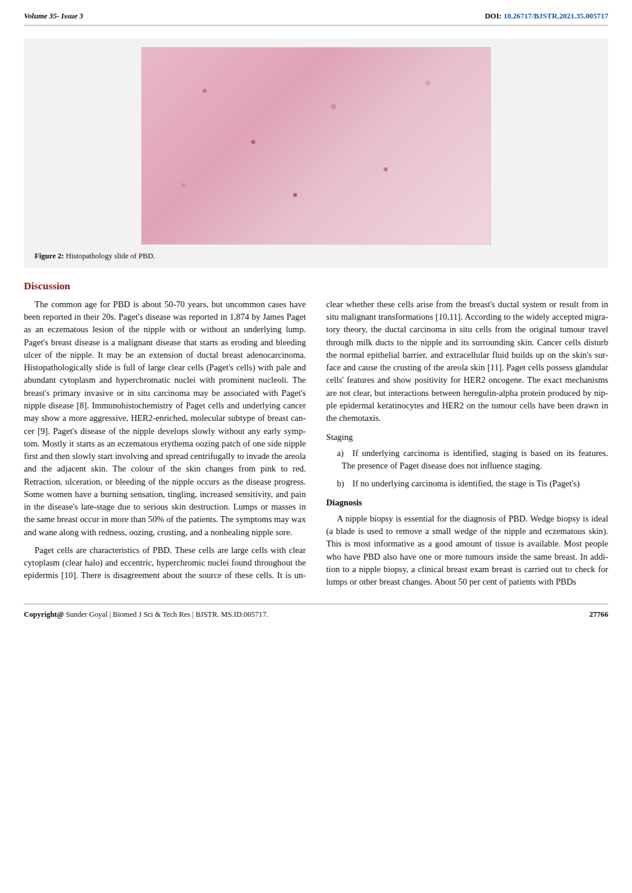Volume 35- Issue 3
DOI: 10.26717/BJSTR.2021.35.005717
Figure 2: Histopathology slide of PBD.
Discussion
The common age for PBD is about 50-70 years, but uncommon cases have been reported in their 20s. Paget's disease was reported in 1,874 by James Paget as an eczematous lesion of the nipple with or without an underlying lump. Paget's breast disease is a malignant disease that starts as eroding and bleeding ulcer of the nipple. It may be an extension of ductal breast adenocarcinoma. Histopathologically slide is full of large clear cells (Paget's cells) with pale and abundant cytoplasm and hyperchromatic nuclei with prominent nucleoli. The breast's primary invasive or in situ carcinoma may be associated with Paget's nipple disease [8]. Immunohistochemistry of Paget cells and underlying cancer may show a more aggressive, HER2-enriched, molecular subtype of breast cancer [9]. Paget's disease of the nipple develops slowly without any early symptom. Mostly it starts as an eczematous erythema oozing patch of one side nipple first and then slowly start involving and spread centrifugally to invade the areola and the adjacent skin. The colour of the skin changes from pink to red. Retraction, ulceration, or bleeding of the nipple occurs as the disease progress. Some women have a burning sensation, tingling, increased sensitivity, and pain in the disease's late-stage due to serious skin destruction. Lumps or masses in the same breast occur in more than 50% of the patients. The symptoms may wax and wane along with redness, oozing, crusting, and a nonhealing nipple sore.
Paget cells are characteristics of PBD. These cells are large cells with clear cytoplasm (clear halo) and eccentric, hyperchromic nuclei found throughout the epidermis [10]. There is disagreement about the source of these cells. It is unclear whether these cells arise from the breast's ductal system or result from in situ malignant transformations [10,11]. According to the widely accepted migratory theory, the ductal carcinoma in situ cells from the original tumour travel through milk ducts to the nipple and its surrounding skin. Cancer cells disturb the normal epithelial barrier, and extracellular fluid builds up on the skin's surface and cause the crusting of the areola skin [11]. Paget cells possess glandular cells' features and show positivity for HER2 oncogene. The exact mechanisms are not clear, but interactions between heregulin-alpha protein produced by nipple epidermal keratinocytes and HER2 on the tumour cells have been drawn in the chemotaxis.
Staging
a) If underlying carcinoma is identified, staging is based on its features. The presence of Paget disease does not influence staging.
b) If no underlying carcinoma is identified, the stage is Tis (Paget's)
Diagnosis
A nipple biopsy is essential for the diagnosis of PBD. Wedge biopsy is ideal (a blade is used to remove a small wedge of the nipple and eczematous skin). This is most informative as a good amount of tissue is available. Most people who have PBD also have one or more tumours inside the same breast. In addition to a nipple biopsy, a clinical breast exam breast is carried out to check for lumps or other breast changes. About 50 per cent of patients with PBDs
Copyright@ Sunder Goyal | Biomed J Sci & Tech Res | BJSTR. MS.ID.005717.
27766